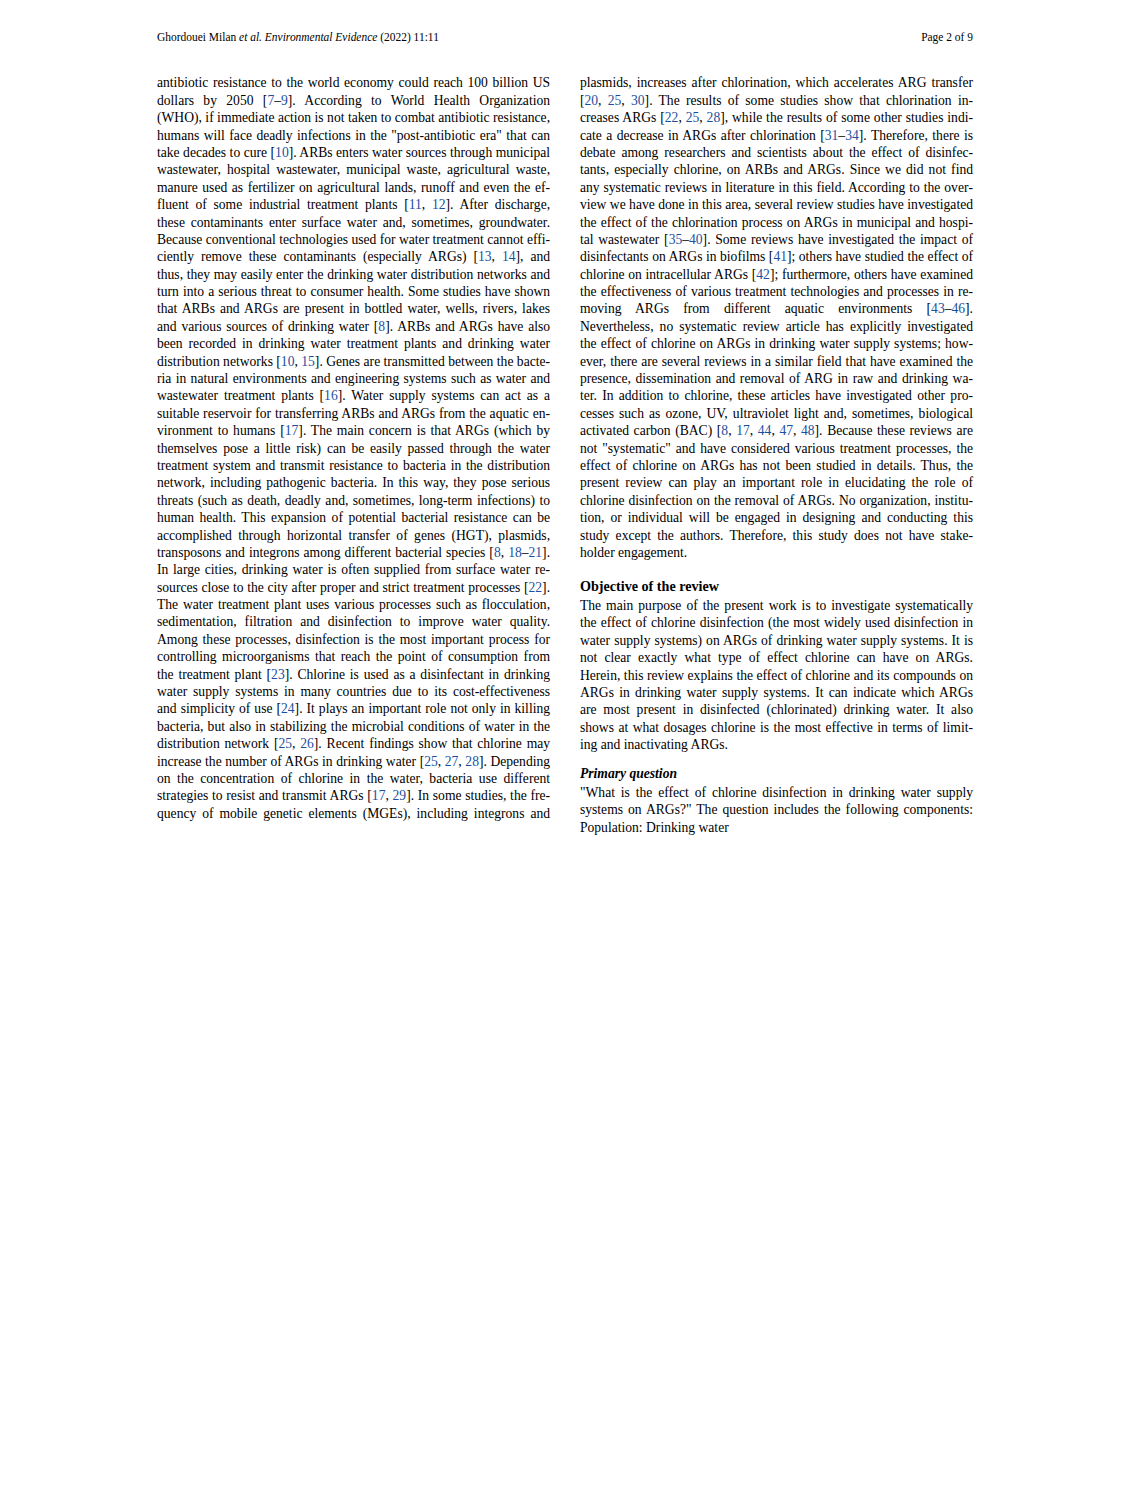Ghordouei Milan et al. Environmental Evidence (2022) 11:11
Page 2 of 9
antibiotic resistance to the world economy could reach 100 billion US dollars by 2050 [7–9]. According to World Health Organization (WHO), if immediate action is not taken to combat antibiotic resistance, humans will face deadly infections in the "post-antibiotic era" that can take decades to cure [10]. ARBs enters water sources through municipal wastewater, hospital wastewater, municipal waste, agricultural waste, manure used as fertilizer on agricultural lands, runoff and even the effluent of some industrial treatment plants [11, 12]. After discharge, these contaminants enter surface water and, sometimes, groundwater. Because conventional technologies used for water treatment cannot efficiently remove these contaminants (especially ARGs) [13, 14], and thus, they may easily enter the drinking water distribution networks and turn into a serious threat to consumer health. Some studies have shown that ARBs and ARGs are present in bottled water, wells, rivers, lakes and various sources of drinking water [8]. ARBs and ARGs have also been recorded in drinking water treatment plants and drinking water distribution networks [10, 15]. Genes are transmitted between the bacteria in natural environments and engineering systems such as water and wastewater treatment plants [16]. Water supply systems can act as a suitable reservoir for transferring ARBs and ARGs from the aquatic environment to humans [17]. The main concern is that ARGs (which by themselves pose a little risk) can be easily passed through the water treatment system and transmit resistance to bacteria in the distribution network, including pathogenic bacteria. In this way, they pose serious threats (such as death, deadly and, sometimes, long-term infections) to human health. This expansion of potential bacterial resistance can be accomplished through horizontal transfer of genes (HGT), plasmids, transposons and integrons among different bacterial species [8, 18–21]. In large cities, drinking water is often supplied from surface water resources close to the city after proper and strict treatment processes [22]. The water treatment plant uses various processes such as flocculation, sedimentation, filtration and disinfection to improve water quality. Among these processes, disinfection is the most important process for controlling microorganisms that reach the point of consumption from the treatment plant [23]. Chlorine is used as a disinfectant in drinking water supply systems in many countries due to its cost-effectiveness and simplicity of use [24]. It plays an important role not only in killing bacteria, but also in stabilizing the microbial conditions of water in the distribution network [25, 26]. Recent findings show that chlorine may increase the number of ARGs in drinking water [25, 27, 28]. Depending on the concentration of chlorine in the water, bacteria use different strategies to resist and transmit ARGs [17, 29]. In some studies, the frequency of mobile genetic elements (MGEs), including integrons and plasmids, increases after chlorination, which accelerates ARG transfer [20, 25, 30]. The results of some studies show that chlorination increases ARGs [22, 25, 28], while the results of some other studies indicate a decrease in ARGs after chlorination [31–34]. Therefore, there is debate among researchers and scientists about the effect of disinfectants, especially chlorine, on ARBs and ARGs. Since we did not find any systematic reviews in literature in this field. According to the overview we have done in this area, several review studies have investigated the effect of the chlorination process on ARGs in municipal and hospital wastewater [35–40]. Some reviews have investigated the impact of disinfectants on ARGs in biofilms [41]; others have studied the effect of chlorine on intracellular ARGs [42]; furthermore, others have examined the effectiveness of various treatment technologies and processes in removing ARGs from different aquatic environments [43–46]. Nevertheless, no systematic review article has explicitly investigated the effect of chlorine on ARGs in drinking water supply systems; however, there are several reviews in a similar field that have examined the presence, dissemination and removal of ARG in raw and drinking water. In addition to chlorine, these articles have investigated other processes such as ozone, UV, ultraviolet light and, sometimes, biological activated carbon (BAC) [8, 17, 44, 47, 48]. Because these reviews are not "systematic" and have considered various treatment processes, the effect of chlorine on ARGs has not been studied in details. Thus, the present review can play an important role in elucidating the role of chlorine disinfection on the removal of ARGs. No organization, institution, or individual will be engaged in designing and conducting this study except the authors. Therefore, this study does not have stakeholder engagement.
Objective of the review
The main purpose of the present work is to investigate systematically the effect of chlorine disinfection (the most widely used disinfection in water supply systems) on ARGs of drinking water supply systems. It is not clear exactly what type of effect chlorine can have on ARGs. Herein, this review explains the effect of chlorine and its compounds on ARGs in drinking water supply systems. It can indicate which ARGs are most present in disinfected (chlorinated) drinking water. It also shows at what dosages chlorine is the most effective in terms of limiting and inactivating ARGs.
Primary question
"What is the effect of chlorine disinfection in drinking water supply systems on ARGs?" The question includes the following components: Population: Drinking water